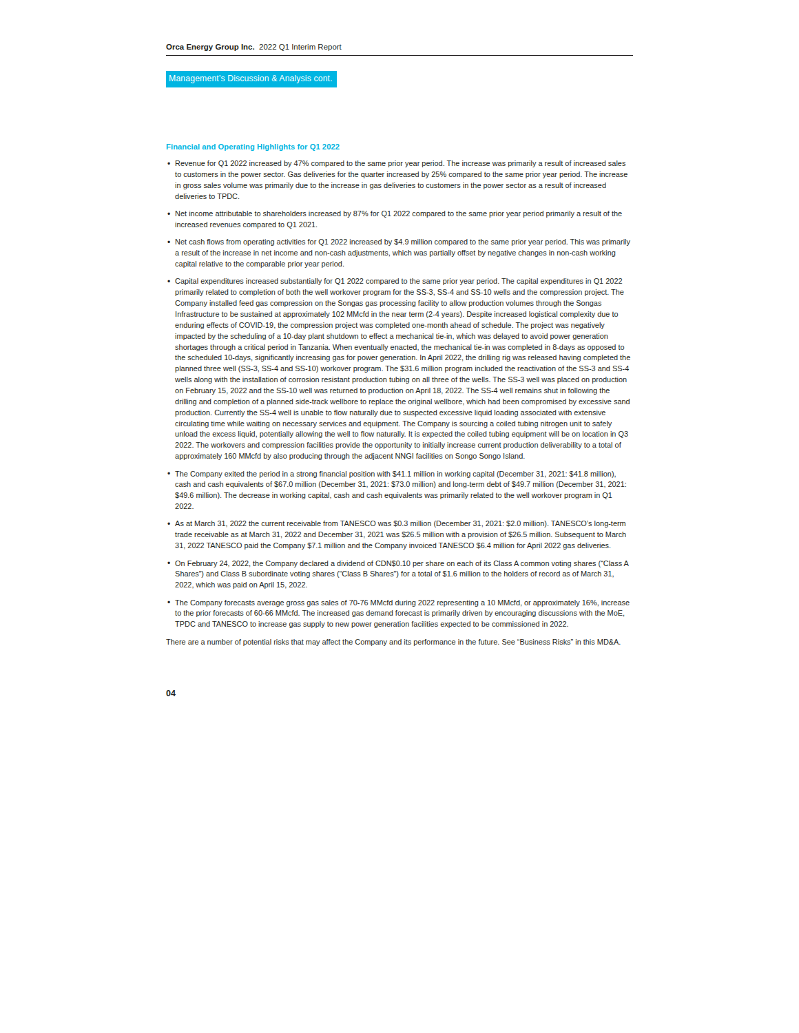Orca Energy Group Inc. 2022 Q1 Interim Report
Management’s Discussion & Analysis cont.
Financial and Operating Highlights for Q1 2022
Revenue for Q1 2022 increased by 47% compared to the same prior year period. The increase was primarily a result of increased sales to customers in the power sector. Gas deliveries for the quarter increased by 25% compared to the same prior year period. The increase in gross sales volume was primarily due to the increase in gas deliveries to customers in the power sector as a result of increased deliveries to TPDC.
Net income attributable to shareholders increased by 87% for Q1 2022 compared to the same prior year period primarily a result of the increased revenues compared to Q1 2021.
Net cash flows from operating activities for Q1 2022 increased by $4.9 million compared to the same prior year period. This was primarily a result of the increase in net income and non-cash adjustments, which was partially offset by negative changes in non-cash working capital relative to the comparable prior year period.
Capital expenditures increased substantially for Q1 2022 compared to the same prior year period. The capital expenditures in Q1 2022 primarily related to completion of both the well workover program for the SS-3, SS-4 and SS-10 wells and the compression project. The Company installed feed gas compression on the Songas gas processing facility to allow production volumes through the Songas Infrastructure to be sustained at approximately 102 MMcfd in the near term (2-4 years). Despite increased logistical complexity due to enduring effects of COVID-19, the compression project was completed one-month ahead of schedule. The project was negatively impacted by the scheduling of a 10-day plant shutdown to effect a mechanical tie-in, which was delayed to avoid power generation shortages through a critical period in Tanzania. When eventually enacted, the mechanical tie-in was completed in 8-days as opposed to the scheduled 10-days, significantly increasing gas for power generation. In April 2022, the drilling rig was released having completed the planned three well (SS-3, SS-4 and SS-10) workover program. The $31.6 million program included the reactivation of the SS-3 and SS-4 wells along with the installation of corrosion resistant production tubing on all three of the wells. The SS-3 well was placed on production on February 15, 2022 and the SS-10 well was returned to production on April 18, 2022. The SS-4 well remains shut in following the drilling and completion of a planned side-track wellbore to replace the original wellbore, which had been compromised by excessive sand production. Currently the SS-4 well is unable to flow naturally due to suspected excessive liquid loading associated with extensive circulating time while waiting on necessary services and equipment. The Company is sourcing a coiled tubing nitrogen unit to safely unload the excess liquid, potentially allowing the well to flow naturally. It is expected the coiled tubing equipment will be on location in Q3 2022. The workovers and compression facilities provide the opportunity to initially increase current production deliverability to a total of approximately 160 MMcfd by also producing through the adjacent NNGI facilities on Songo Songo Island.
The Company exited the period in a strong financial position with $41.1 million in working capital (December 31, 2021: $41.8 million), cash and cash equivalents of $67.0 million (December 31, 2021: $73.0 million) and long-term debt of $49.7 million (December 31, 2021: $49.6 million). The decrease in working capital, cash and cash equivalents was primarily related to the well workover program in Q1 2022.
As at March 31, 2022 the current receivable from TANESCO was $0.3 million (December 31, 2021: $2.0 million). TANESCO’s long-term trade receivable as at March 31, 2022 and December 31, 2021 was $26.5 million with a provision of $26.5 million. Subsequent to March 31, 2022 TANESCO paid the Company $7.1 million and the Company invoiced TANESCO $6.4 million for April 2022 gas deliveries.
On February 24, 2022, the Company declared a dividend of CDN$0.10 per share on each of its Class A common voting shares (“Class A Shares”) and Class B subordinate voting shares (“Class B Shares”) for a total of $1.6 million to the holders of record as of March 31, 2022, which was paid on April 15, 2022.
The Company forecasts average gross gas sales of 70-76 MMcfd during 2022 representing a 10 MMcfd, or approximately 16%, increase to the prior forecasts of 60-66 MMcfd. The increased gas demand forecast is primarily driven by encouraging discussions with the MoE, TPDC and TANESCO to increase gas supply to new power generation facilities expected to be commissioned in 2022.
There are a number of potential risks that may affect the Company and its performance in the future. See “Business Risks” in this MD&A.
04